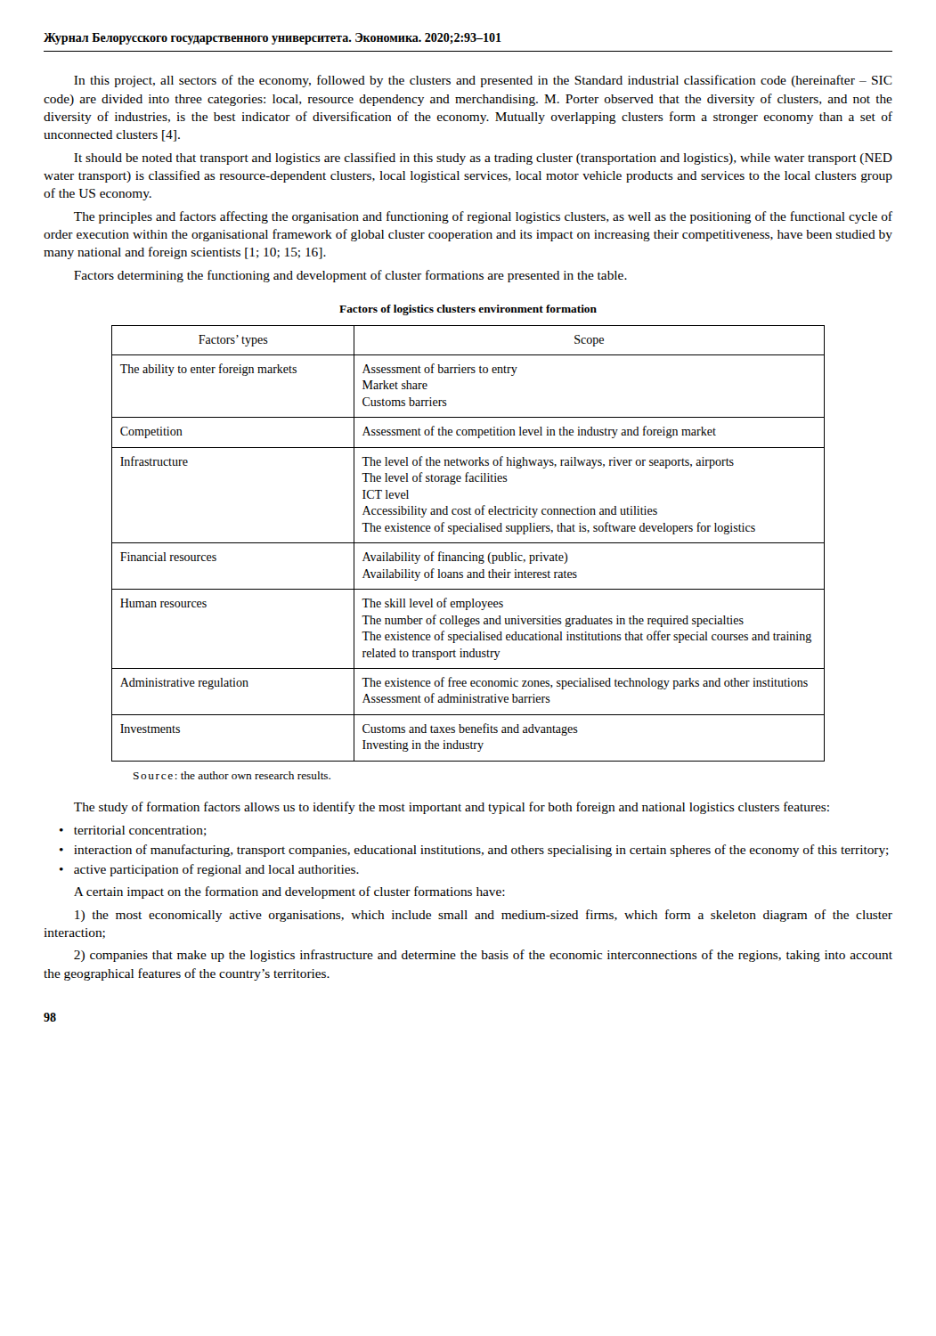Журнал Белорусского государственного университета. Экономика. 2020;2:93–101
In this project, all sectors of the economy, followed by the clusters and presented in the Standard industrial classification code (hereinafter – SIC code) are divided into three categories: local, resource dependency and merchandising. M. Porter observed that the diversity of clusters, and not the diversity of industries, is the best indicator of diversification of the economy. Mutually overlapping clusters form a stronger economy than a set of unconnected clusters [4].
It should be noted that transport and logistics are classified in this study as a trading cluster (transportation and logistics), while water transport (NED water transport) is classified as resource-dependent clusters, local logistical services, local motor vehicle products and services to the local clusters group of the US economy.
The principles and factors affecting the organisation and functioning of regional logistics clusters, as well as the positioning of the functional cycle of order execution within the organisational framework of global cluster cooperation and its impact on increasing their competitiveness, have been studied by many national and foreign scientists [1; 10; 15; 16].
Factors determining the functioning and development of cluster formations are presented in the table.
Factors of logistics clusters environment formation
| Factors’ types | Scope |
| --- | --- |
| The ability to enter foreign markets | Assessment of barriers to entry Market share Customs barriers |
| Competition | Assessment of the competition level in the industry and foreign market |
| Infrastructure | The level of the networks of highways, railways, river or seaports, airports The level of storage facilities ICT level Accessibility and cost of electricity connection and utilities The existence of specialised suppliers, that is, software developers for logistics |
| Financial resources | Availability of financing (public, private) Availability of loans and their interest rates |
| Human resources | The skill level of employees The number of colleges and universities graduates in the required specialties The existence of specialised educational institutions that offer special courses and training related to transport industry |
| Administrative regulation | The existence of free economic zones, specialised technology parks and other institutions Assessment of administrative barriers |
| Investments | Customs and taxes benefits and advantages Investing in the industry |
Source: the author own research results.
The study of formation factors allows us to identify the most important and typical for both foreign and national logistics clusters features:
territorial concentration;
interaction of manufacturing, transport companies, educational institutions, and others specialising in certain spheres of the economy of this territory;
active participation of regional and local authorities.
A certain impact on the formation and development of cluster formations have:
1) the most economically active organisations, which include small and medium-sized firms, which form a skeleton diagram of the cluster interaction;
2) companies that make up the logistics infrastructure and determine the basis of the economic interconnections of the regions, taking into account the geographical features of the country’s territories.
98